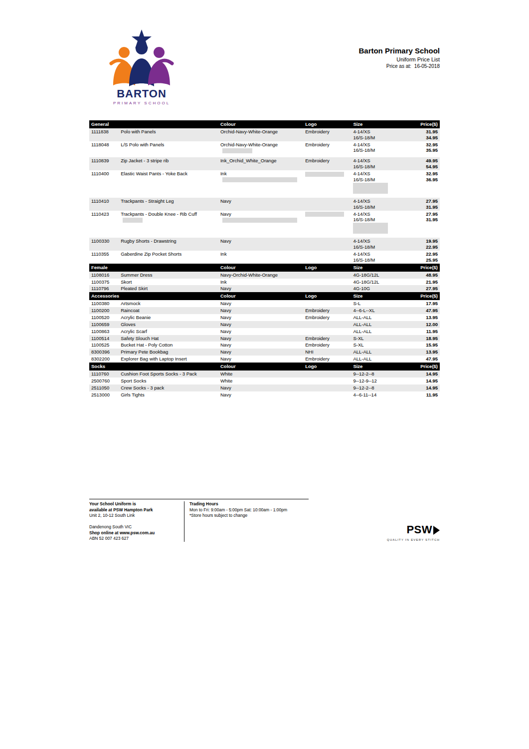BARTON PRIMARY SCHOOL
Barton Primary School
Uniform Price List
Price as at:16-05-2018
| General | | Colour | Logo | Size | Price($) |
| 1111838 | Polo with Panels | Orchid-Navy-White-Orange | Embroidery | 4-14/XS 16/S-18/M | 31.95 34.95 |
| 1118048 | L/S Polo with Panels | Orchid-Navy-White-Orange | Embroidery | 4-14/XS 16/S-18/M | 32.95 35.95 |
| 1110839 | Zip Jacket - 3 stripe rib | Ink_Orchid_White_Orange | Embroidery | 4-14/XS 16/S-18/M | 49.95 54.95 |
| 1110400 | Elastic Waist Pants - Yoke Back | Ink | | 4-14/XS 16/S-18/M | 32.95 36.95 |
| 1110410 | Trackpants - Straight Leg | Navy | | 4-14/XS 16/S-18/M | 27.95 31.95 |
| 1110423 | Trackpants - Double Knee - Rib Cuff | Navy | | 4-14/XS 16/S-18/M | 27.95 31.95 |
| 1100330 | Rugby Shorts - Drawstring | Navy | | 4-14/XS 16/S-18/M | 19.95 22.95 |
| 1110355 | Gaberdine Zip Pocket Shorts | Ink | | 4-14/XS 16/S-18/M | 22.95 25.95 |
| Female | | Colour | Logo | Size | Price($) |
| 1108016 | Summer Dress | Navy-Orchid-White-Orange | | 4G-18G/12L | 48.95 |
| 1100375 | Skort | Ink | | 4G-18G/12L | 21.95 |
| 1110796 | Pleated Skirt | Navy | | 4G-10G | 27.95 |
| Accessories | | Colour | Logo | Size | Price($) |
| 1100380 | Artsmock | Navy | | S-L | 17.95 |
| 1100200 | Raincoat | Navy | Embroidery | 4--6-L--XL | 47.95 |
| 1100520 | Acrylic Beanie | Navy | Embroidery | ALL-ALL | 13.95 |
| 1100659 | Gloves | Navy | | ALL-ALL | 12.00 |
| 1100863 | Acrylic Scarf | Navy | | ALL-ALL | 11.95 |
| 1100514 | Safety Slouch Hat | Navy | Embroidery | S-XL | 18.95 |
| 1100525 | Bucket Hat - Poly Cotton | Navy | Embroidery | S-XL | 15.95 |
| 8300396 | Primary Pete Bookbag | Navy | NHI | ALL-ALL | 13.95 |
| 8302200 | Explorer Bag with Laptop Insert | Navy | Embroidery | ALL-ALL | 47.95 |
| Socks | | Colour | Logo | Size | Price($) |
| 1110760 | Cushion Foot Sports Socks - 3 Pack | White | | 9--12-2--8 | 14.95 |
| 2500760 | Sport Socks | White | | 9--12-9--12 | 14.95 |
| 2511050 | Crew Socks - 3 pack | Navy | | 9--12-2--8 | 14.95 |
| 2513000 | Girls Tights | Navy | | 4--6-11--14 | 11.95 |
Your School Uniform is
available at PSW Hampton Park
Unit 2, 10-12 South Link
Dandenong South VIC
Shop online at www.psw.com.au
ABN 52 007 423 627
Trading Hours
Mon to Fri: 9:00am - 5:00pm Sat: 10:00am - 1:00pm
*Store hours subject to change
PSW
QUALITY IN EVERY STITCH